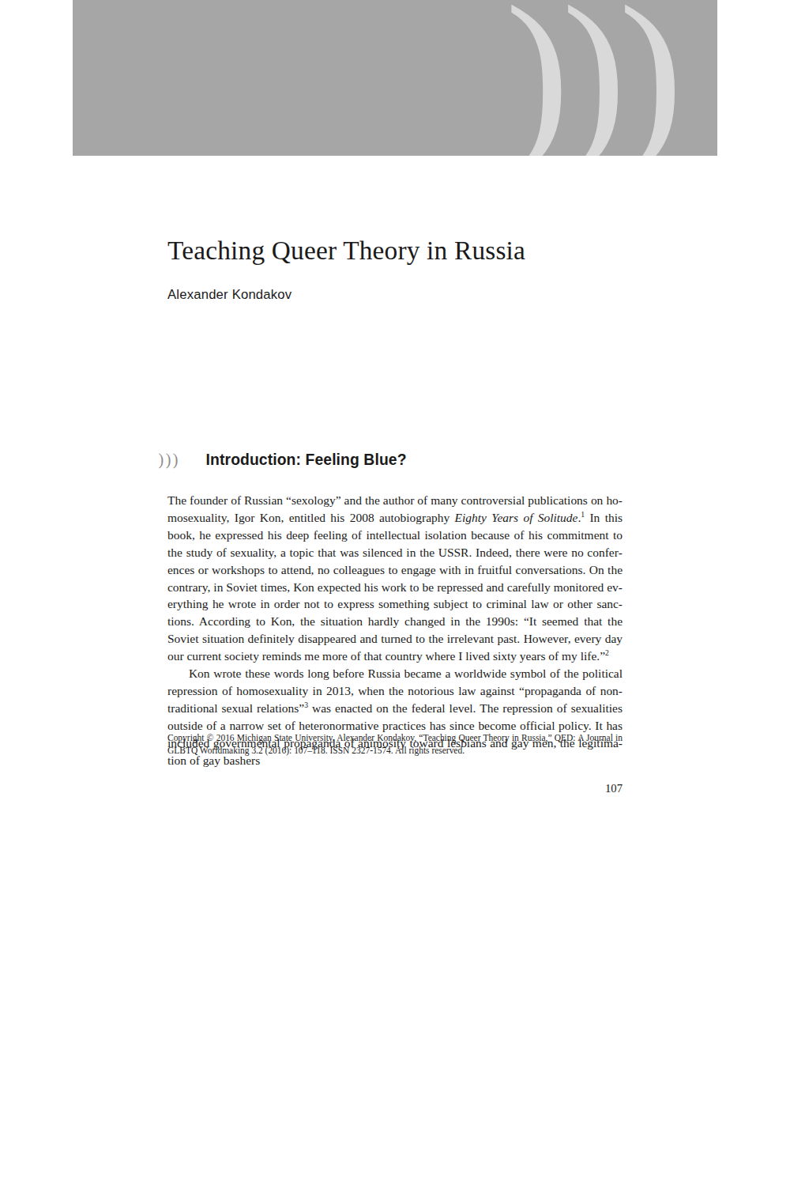)))
Teaching Queer Theory in Russia
Alexander Kondakov
))) Introduction: Feeling Blue?
The founder of Russian “sexology” and the author of many controversial publications on homosexuality, Igor Kon, entitled his 2008 autobiography Eighty Years of Solitude.1 In this book, he expressed his deep feeling of intellectual isolation because of his commitment to the study of sexuality, a topic that was silenced in the USSR. Indeed, there were no conferences or workshops to attend, no colleagues to engage with in fruitful conversations. On the contrary, in Soviet times, Kon expected his work to be repressed and carefully monitored everything he wrote in order not to express something subject to criminal law or other sanctions. According to Kon, the situation hardly changed in the 1990s: “It seemed that the Soviet situation definitely disappeared and turned to the irrelevant past. However, every day our current society reminds me more of that country where I lived sixty years of my life.”2
Kon wrote these words long before Russia became a worldwide symbol of the political repression of homosexuality in 2013, when the notorious law against “propaganda of non-traditional sexual relations”3 was enacted on the federal level. The repression of sexualities outside of a narrow set of heteronormative practices has since become official policy. It has included governmental propaganda of animosity toward lesbians and gay men, the legitimation of gay bashers
Copyright © 2016 Michigan State University. Alexander Kondakov, “Teaching Queer Theory in Russia,” QED: A Journal in GLBTQ Worldmaking 3.2 (2016): 107–118. ISSN 2327-1574. All rights reserved.
107